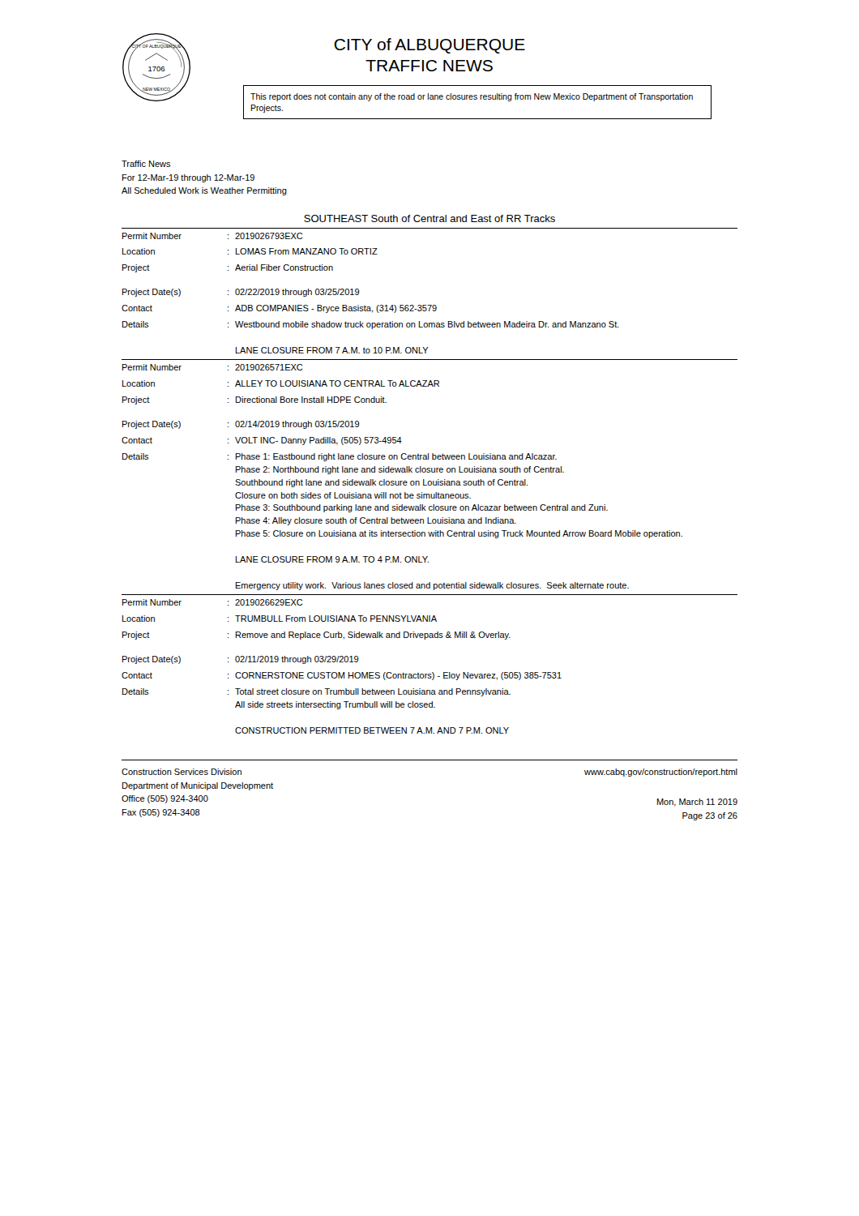CITY OF ALBUQUERQUE NEW MEXICO 1706
CITY of ALBUQUERQUE TRAFFIC NEWS
This report does not contain any of the road or lane closures resulting from New Mexico Department of Transportation Projects.
Traffic News
For 12-Mar-19 through 12-Mar-19
All Scheduled Work is Weather Permitting
SOUTHEAST South of Central and East of RR Tracks
| Permit Number | : | 2019026793EXC |
| Location | : | LOMAS From MANZANO To ORTIZ |
| Project | : | Aerial Fiber Construction |
| Project Date(s) | : | 02/22/2019 through 03/25/2019 |
| Contact | : | ADB COMPANIES - Bryce Basista, (314) 562-3579 |
| Details | : | Westbound mobile shadow truck operation on Lomas Blvd between Madeira Dr. and Manzano St. LANE CLOSURE FROM 7 A.M. to 10 P.M. ONLY |
| Permit Number | : | 2019026571EXC |
| Location | : | ALLEY TO LOUISIANA TO CENTRAL To ALCAZAR |
| Project | : | Directional Bore Install HDPE Conduit. |
| Project Date(s) | : | 02/14/2019 through 03/15/2019 |
| Contact | : | VOLT INC- Danny Padilla, (505) 573-4954 |
| Details | : | Phase 1: Eastbound right lane closure on Central between Louisiana and Alcazar. Phase 2: Northbound right lane and sidewalk closure on Louisiana south of Central. Southbound right lane and sidewalk closure on Louisiana south of Central. Closure on both sides of Louisiana will not be simultaneous. Phase 3: Southbound parking lane and sidewalk closure on Alcazar between Central and Zuni. Phase 4: Alley closure south of Central between Louisiana and Indiana. Phase 5: Closure on Louisiana at its intersection with Central using Truck Mounted Arrow Board Mobile operation. LANE CLOSURE FROM 9 A.M. TO 4 P.M. ONLY. Emergency utility work. Various lanes closed and potential sidewalk closures. Seek alternate route. |
| Permit Number | : | 2019026629EXC |
| Location | : | TRUMBULL From LOUISIANA To PENNSYLVANIA |
| Project | : | Remove and Replace Curb, Sidewalk and Drivepads & Mill & Overlay. |
| Project Date(s) | : | 02/11/2019 through 03/29/2019 |
| Contact | : | CORNERSTONE CUSTOM HOMES (Contractors) - Eloy Nevarez, (505) 385-7531 |
| Details | : | Total street closure on Trumbull between Louisiana and Pennsylvania. All side streets intersecting Trumbull will be closed. CONSTRUCTION PERMITTED BETWEEN 7 A.M. AND 7 P.M. ONLY |
Construction Services Division
Department of Municipal Development
Office (505) 924-3400
Fax (505) 924-3408
www.cabq.gov/construction/report.html
Mon, March 11 2019
Page 23 of 26